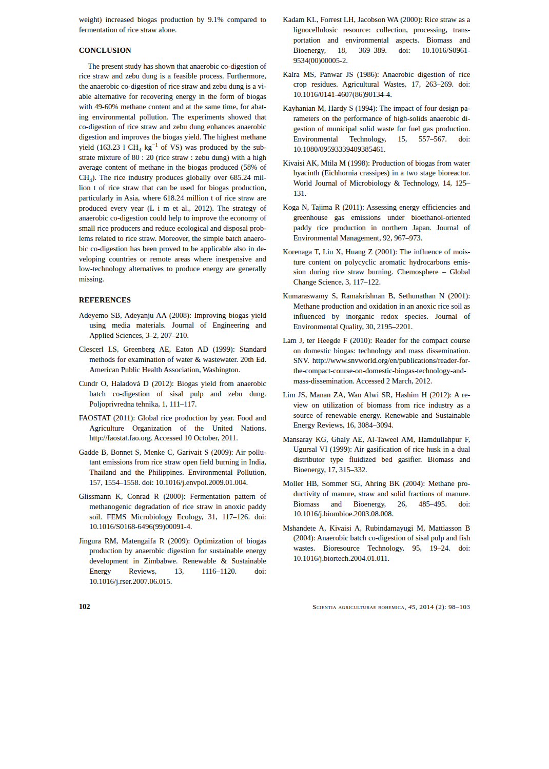weight) increased biogas production by 9.1% compared to fermentation of rice straw alone.
Conclusion
The present study has shown that anaerobic co-digestion of rice straw and zebu dung is a feasible process. Furthermore, the anaerobic co-digestion of rice straw and zebu dung is a viable alternative for recovering energy in the form of biogas with 49-60% methane content and at the same time, for abating environmental pollution. The experiments showed that co-digestion of rice straw and zebu dung enhances anaerobic digestion and improves the biogas yield. The highest methane yield (163.23 l CH4 kg−1 of VS) was produced by the substrate mixture of 80 : 20 (rice straw : zebu dung) with a high average content of methane in the biogas produced (58% of CH4). The rice industry produces globally over 685.24 million t of rice straw that can be used for biogas production, particularly in Asia, where 618.24 million t of rice straw are produced every year (L i m et al., 2012). The strategy of anaerobic co-digestion could help to improve the economy of small rice producers and reduce ecological and disposal problems related to rice straw. Moreover, the simple batch anaerobic co-digestion has been proved to be applicable also in developing countries or remote areas where inexpensive and low-technology alternatives to produce energy are generally missing.
References
Adeyemo SB, Adeyanju AA (2008): Improving biogas yield using media materials. Journal of Engineering and Applied Sciences, 3–2, 207–210.
Clescerl LS, Greenberg AE, Eaton AD (1999): Standard methods for examination of water & wastewater. 20th Ed. American Public Health Association, Washington.
Cundr O, Haladová D (2012): Biogas yield from anaerobic batch co-digestion of sisal pulp and zebu dung. Poljoprivredna tehnika, 1, 111–117.
FAOSTAT (2011): Global rice production by year. Food and Agriculture Organization of the United Nations. http://faostat.fao.org. Accessed 10 October, 2011.
Gadde B, Bonnet S, Menke C, Garivait S (2009): Air pollutant emissions from rice straw open field burning in India, Thailand and the Philippines. Environmental Pollution, 157, 1554–1558. doi: 10.1016/j.envpol.2009.01.004.
Glissmann K, Conrad R (2000): Fermentation pattern of methanogenic degradation of rice straw in anoxic paddy soil. FEMS Microbiology Ecology, 31, 117–126. doi: 10.1016/S0168-6496(99)00091-4.
Jingura RM, Matengaifa R (2009): Optimization of biogas production by anaerobic digestion for sustainable energy development in Zimbabwe. Renewable & Sustainable Energy Reviews, 13, 1116–1120. doi: 10.1016/j.rser.2007.06.015.
Kadam KL, Forrest LH, Jacobson WA (2000): Rice straw as a lignocellulosic resource: collection, processing, transportation and environmental aspects. Biomass and Bioenergy, 18, 369–389. doi: 10.1016/S0961-9534(00)00005-2.
Kalra MS, Panwar JS (1986): Anaerobic digestion of rice crop residues. Agricultural Wastes, 17, 263–269. doi: 10.1016/0141-4607(86)90134-4.
Kayhanian M, Hardy S (1994): The impact of four design parameters on the performance of high-solids anaerobic digestion of municipal solid waste for fuel gas production. Environmental Technology, 15, 557–567. doi: 10.1080/09593339409385461.
Kivaisi AK, Mtila M (1998): Production of biogas from water hyacinth (Eichhornia crassipes) in a two stage bioreactor. World Journal of Microbiology & Technology, 14, 125–131.
Koga N, Tajima R (2011): Assessing energy efficiencies and greenhouse gas emissions under bioethanol-oriented paddy rice production in northern Japan. Journal of Environmental Management, 92, 967–973.
Korenaga T, Liu X, Huang Z (2001): The influence of moisture content on polycyclic aromatic hydrocarbons emission during rice straw burning. Chemosphere – Global Change Science, 3, 117–122.
Kumaraswamy S, Ramakrishnan B, Sethunathan N (2001): Methane production and oxidation in an anoxic rice soil as influenced by inorganic redox species. Journal of Environmental Quality, 30, 2195–2201.
Lam J, ter Heegde F (2010): Reader for the compact course on domestic biogas: technology and mass dissemination. SNV. http://www.snvworld.org/en/publications/reader-for-the-compact-course-on-domestic-biogas-technology-and-mass-dissemination. Accessed 2 March, 2012.
Lim JS, Manan ZA, Wan Alwi SR, Hashim H (2012): A review on utilization of biomass from rice industry as a source of renewable energy. Renewable and Sustainable Energy Reviews, 16, 3084–3094.
Mansaray KG, Ghaly AE, Al-Taweel AM, Hamdullahpur F, Ugursal VI (1999): Air gasification of rice husk in a dual distributor type fluidized bed gasifier. Biomass and Bioenergy, 17, 315–332.
Moller HB, Sommer SG, Ahring BK (2004): Methane productivity of manure, straw and solid fractions of manure. Biomass and Bioenergy, 26, 485–495. doi: 10.1016/j.biombioe.2003.08.008.
Mshandete A, Kivaisi A, Rubindamayugi M, Mattiasson B (2004): Anaerobic batch co-digestion of sisal pulp and fish wastes. Bioresource Technology, 95, 19–24. doi: 10.1016/j.biortech.2004.01.011.
102 Scientia agriculturae bohemica, 45, 2014 (2): 98–103